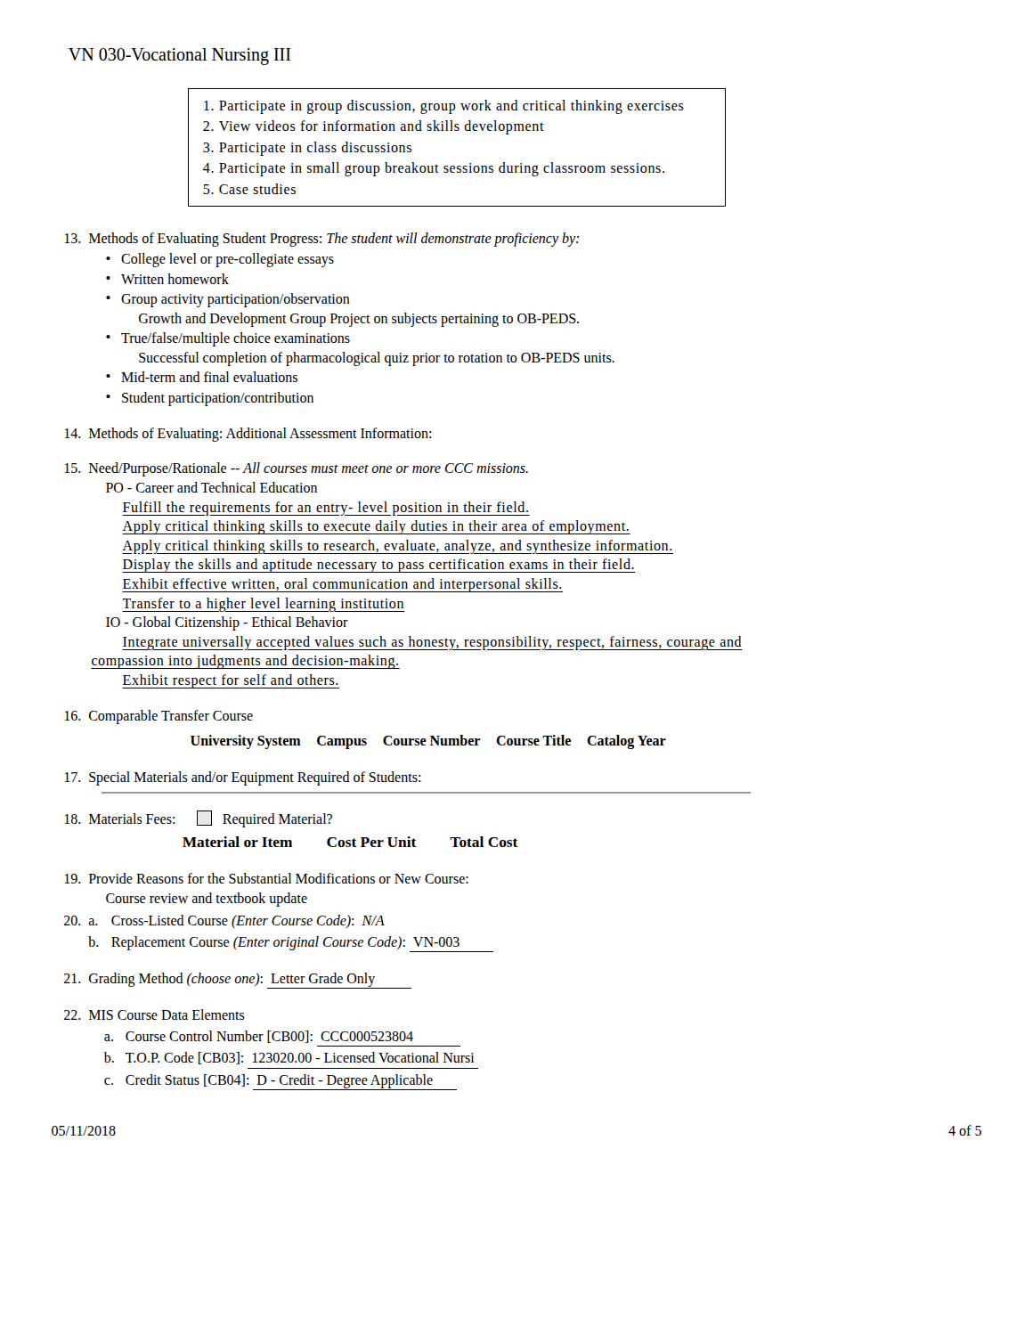VN 030-Vocational Nursing III
Participate in group discussion, group work and critical thinking exercises
View videos for information and skills development
Participate in class discussions
Participate in small group breakout sessions during classroom sessions.
Case studies
13. Methods of Evaluating Student Progress: The student will demonstrate proficiency by:
College level or pre-collegiate essays
Written homework
Group activity participation/observation
Growth and Development Group Project on subjects pertaining to OB-PEDS.
True/false/multiple choice examinations
Successful completion of pharmacological quiz prior to rotation to OB-PEDS units.
Mid-term and final evaluations
Student participation/contribution
14. Methods of Evaluating: Additional Assessment Information:
15. Need/Purpose/Rationale -- All courses must meet one or more CCC missions.
PO - Career and Technical Education
Fulfill the requirements for an entry- level position in their field.
Apply critical thinking skills to execute daily duties in their area of employment.
Apply critical thinking skills to research, evaluate, analyze, and synthesize information.
Display the skills and aptitude necessary to pass certification exams in their field.
Exhibit effective written, oral communication and interpersonal skills.
Transfer to a higher level learning institution
IO - Global Citizenship - Ethical Behavior
Integrate universally accepted values such as honesty, responsibility, respect, fairness, courage and
compassion into judgments and decision-making.
Exhibit respect for self and others.
16. Comparable Transfer Course
| University System | Campus | Course Number | Course Title | Catalog Year |
17. Special Materials and/or Equipment Required of Students:
18. Materials Fees: Required Material?
| Material or Item | Cost Per Unit | Total Cost |
19. Provide Reasons for the Substantial Modifications or New Course:
Course review and textbook update
20.
a. Cross-Listed Course (Enter Course Code): N/A
b. Replacement Course (Enter original Course Code): VN-003
21. Grading Method (choose one): Letter Grade Only
22. MIS Course Data Elements
a. Course Control Number [CB00]: CCC000523804
b. T.O.P. Code [CB03]: 123020.00 - Licensed Vocational Nursi
c. Credit Status [CB04]: D - Credit - Degree Applicable
05/11/2018
4 of 5